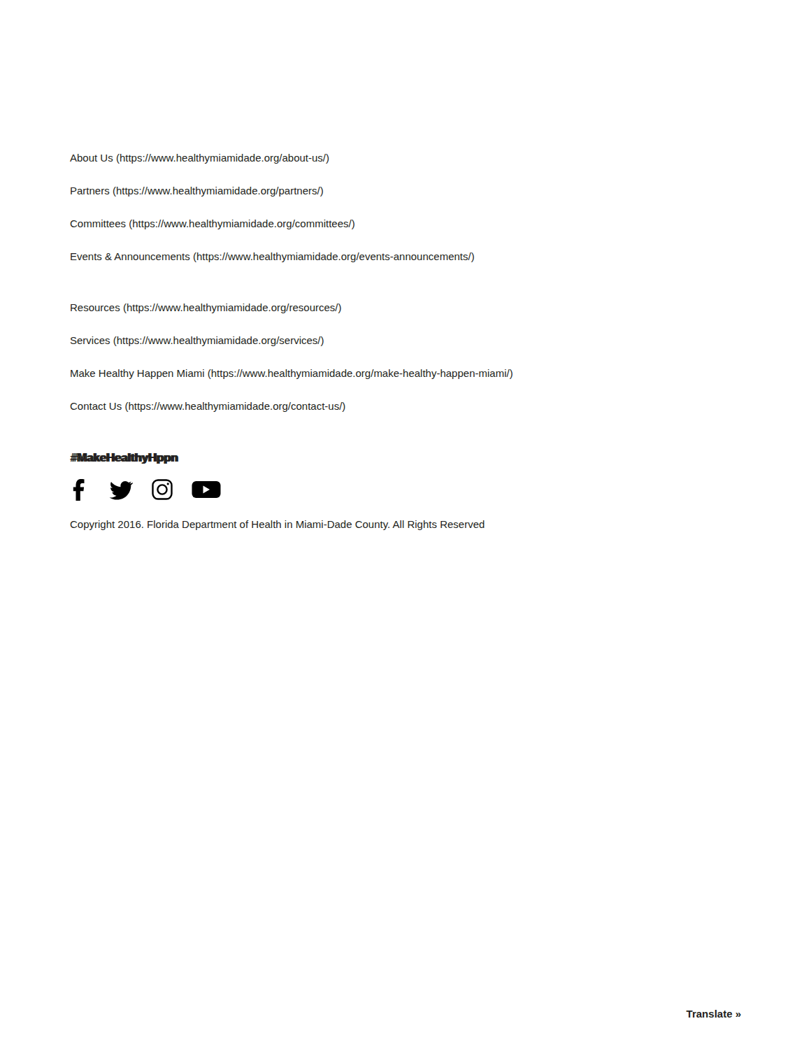About Us (https://www.healthymiamidade.org/about-us/)
Partners (https://www.healthymiamidade.org/partners/)
Committees (https://www.healthymiamidade.org/committees/)
Events & Announcements (https://www.healthymiamidade.org/events-announcements/)
Resources (https://www.healthymiamidade.org/resources/)
Services (https://www.healthymiamidade.org/services/)
Make Healthy Happen Miami (https://www.healthymiamidade.org/make-healthy-happen-miami/)
Contact Us (https://www.healthymiamidade.org/contact-us/)
#MakeHealthyHppn #MakeHealthyHppn
Copyright 2016. Florida Department of Health in Miami-Dade County. All Rights Reserved
Translate »